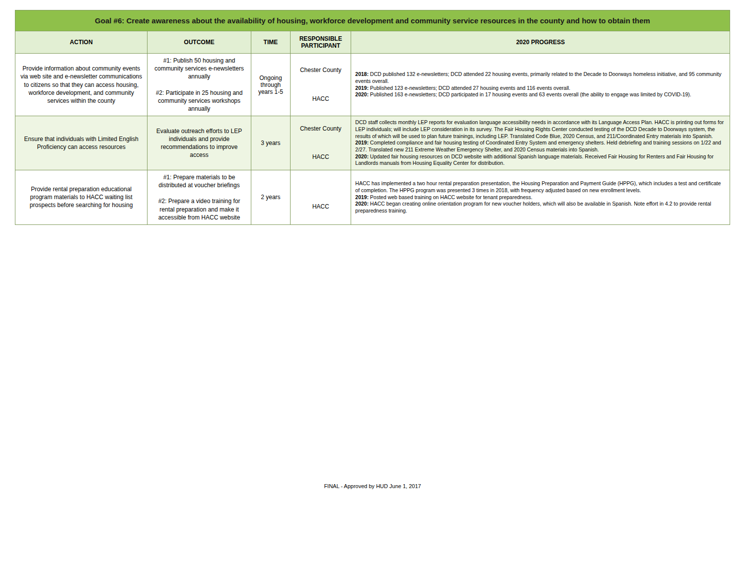| Goal #6: Create awareness about the availability of housing, workforce development and community service resources in the county and how to obtain them |
| ACTION | OUTCOME | TIME | RESPONSIBLE PARTICIPANT | 2020 PROGRESS |
| Provide information about community events via web site and e-newsletter communications to citizens so that they can access housing, workforce development, and community services within the county | #1: Publish 50 housing and community services e-newsletters annually #2: Participate in 25 housing and community services workshops annually | Ongoing through years 1-5 | Chester County HACC | 2018: DCD published 132 e-newsletters; DCD attended 22 housing events, primarily related to the Decade to Doorways homeless initiative, and 95 community events overall. 2019: Published 123 e-newsletters; DCD attended 27 housing events and 116 events overall. 2020: Published 163 e-newsletters; DCD participated in 17 housing events and 63 events overall (the ability to engage was limited by COVID-19). |
| Ensure that individuals with Limited English Proficiency can access resources | Evaluate outreach efforts to LEP individuals and provide recommendations to improve access | 3 years | Chester County HACC | DCD staff collects monthly LEP reports for evaluation language accessibility needs in accordance with its Language Access Plan. HACC is printing out forms for LEP individuals; will include LEP consideration in its survey. The Fair Housing Rights Center conducted testing of the DCD Decade to Doorways system, the results of which will be used to plan future trainings, including LEP. Translated Code Blue, 2020 Census, and 211/Coordinated Entry materials into Spanish. 2019: Completed compliance and fair housing testing of Coordinated Entry System and emergency shelters. Held debriefing and training sessions on 1/22 and 2/27. Translated new 211 Extreme Weather Emergency Shelter, and 2020 Census materials into Spanish. 2020: Updated fair housing resources on DCD website with additional Spanish language materials. Received Fair Housing for Renters and Fair Housing for Landlords manuals from Housing Equality Center for distribution. |
| Provide rental preparation educational program materials to HACC waiting list prospects before searching for housing | #1: Prepare materials to be distributed at voucher briefings #2: Prepare a video training for rental preparation and make it accessible from HACC website | 2 years | HACC | HACC has implemented a two hour rental preparation presentation, the Housing Preparation and Payment Guide (HPPG), which includes a test and certificate of completion. The HPPG program was presented 3 times in 2018, with frequency adjusted based on new enrollment levels. 2019: Posted web based training on HACC website for tenant preparedness. 2020: HACC began creating online orientation program for new voucher holders, which will also be available in Spanish. Note effort in 4.2 to provide rental preparedness training. |
FINAL - Approved by HUD June 1, 2017